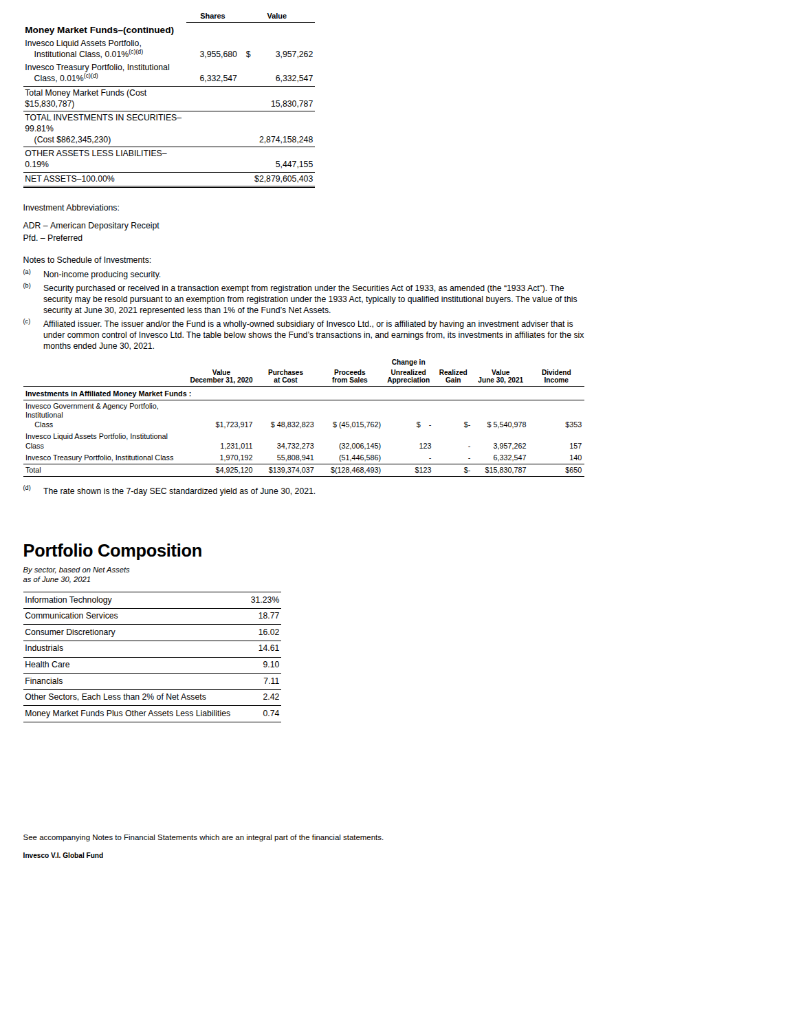| | Shares | Value |
| --- | --- | --- |
| Money Market Funds–(continued) |
| Invesco Liquid Assets Portfolio, Institutional Class, 0.01% (c)(d) | 3,955,680 | $ | 3,957,262 |
| Invesco Treasury Portfolio, Institutional Class, 0.01% (c)(d) | 6,332,547 | | 6,332,547 |
| Total Money Market Funds (Cost $15,830,787) | | | 15,830,787 |
| TOTAL INVESTMENTS IN SECURITIES–99.81% (Cost $862,345,230) | | | 2,874,158,248 |
| OTHER ASSETS LESS LIABILITIES–0.19% | | | 5,447,155 |
| NET ASSETS–100.00% | | | $2,879,605,403 |
Investment Abbreviations:
ADR – American Depositary Receipt
Pfd. – Preferred
Notes to Schedule of Investments:
(a) Non-income producing security.
(b) Security purchased or received in a transaction exempt from registration under the Securities Act of 1933, as amended (the “1933 Act”). The security may be resold pursuant to an exemption from registration under the 1933 Act, typically to qualified institutional buyers. The value of this security at June 30, 2021 represented less than 1% of the Fund’s Net Assets.
(c) Affiliated issuer. The issuer and/or the Fund is a wholly-owned subsidiary of Invesco Ltd., or is affiliated by having an investment adviser that is under common control of Invesco Ltd. The table below shows the Fund’s transactions in, and earnings from, its investments in affiliates for the six months ended June 30, 2021.
| | | | | Change in | | | |
| --- | --- | --- | --- | --- | --- | --- | --- |
| | Value December 31, 2020 | Purchases at Cost | Proceeds from Sales | Unrealized Appreciation | Realized Gain | Value June 30, 2021 | Dividend Income |
| Investments in Affiliated Money Market Funds : |
| Invesco Government & Agency Portfolio, Institutional Class | $1,723,917 | $ 48,832,823 | $ (45,015,762) | $ - | $- | $ 5,540,978 | $353 |
| Invesco Liquid Assets Portfolio, Institutional Class | 1,231,011 | 34,732,273 | (32,006,145) | 123 | - | 3,957,262 | 157 |
| Invesco Treasury Portfolio, Institutional Class | 1,970,192 | 55,808,941 | (51,446,586) | - | - | 6,332,547 | 140 |
| Total | $4,925,120 | $139,374,037 | $(128,468,493) | $123 | $- | $15,830,787 | $650 |
(d) The rate shown is the 7-day SEC standardized yield as of June 30, 2021.
Portfolio Composition
By sector, based on Net Assets
as of June 30, 2021
| Information Technology | 31.23% |
| Communication Services | 18.77 |
| Consumer Discretionary | 16.02 |
| Industrials | 14.61 |
| Health Care | 9.10 |
| Financials | 7.11 |
| Other Sectors, Each Less than 2% of Net Assets | 2.42 |
| Money Market Funds Plus Other Assets Less Liabilities | 0.74 |
See accompanying Notes to Financial Statements which are an integral part of the financial statements.
Invesco V.I. Global Fund